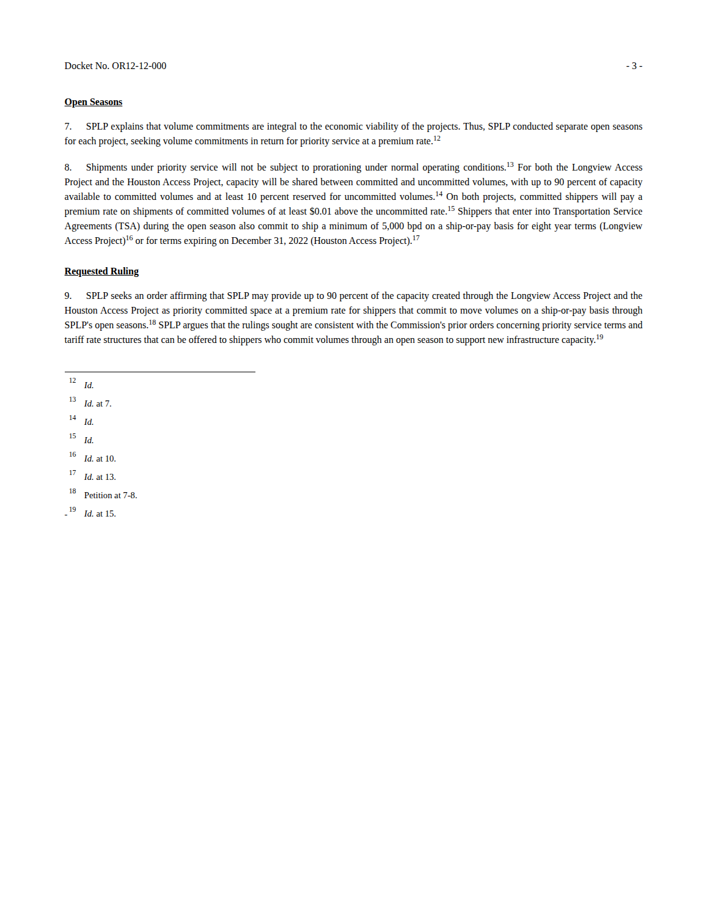Docket No. OR12-12-000
- 3 -
Open Seasons
7. SPLP explains that volume commitments are integral to the economic viability of the projects. Thus, SPLP conducted separate open seasons for each project, seeking volume commitments in return for priority service at a premium rate.12
8. Shipments under priority service will not be subject to prorationing under normal operating conditions.13 For both the Longview Access Project and the Houston Access Project, capacity will be shared between committed and uncommitted volumes, with up to 90 percent of capacity available to committed volumes and at least 10 percent reserved for uncommitted volumes.14 On both projects, committed shippers will pay a premium rate on shipments of committed volumes of at least $0.01 above the uncommitted rate.15 Shippers that enter into Transportation Service Agreements (TSA) during the open season also commit to ship a minimum of 5,000 bpd on a ship-or-pay basis for eight year terms (Longview Access Project)16 or for terms expiring on December 31, 2022 (Houston Access Project).17
Requested Ruling
9. SPLP seeks an order affirming that SPLP may provide up to 90 percent of the capacity created through the Longview Access Project and the Houston Access Project as priority committed space at a premium rate for shippers that commit to move volumes on a ship-or-pay basis through SPLP's open seasons.18 SPLP argues that the rulings sought are consistent with the Commission's prior orders concerning priority service terms and tariff rate structures that can be offered to shippers who commit volumes through an open season to support new infrastructure capacity.19
12 Id.
13 Id. at 7.
14 Id.
15 Id.
16 Id. at 10.
17 Id. at 13.
18 Petition at 7-8.
-19 Id. at 15.